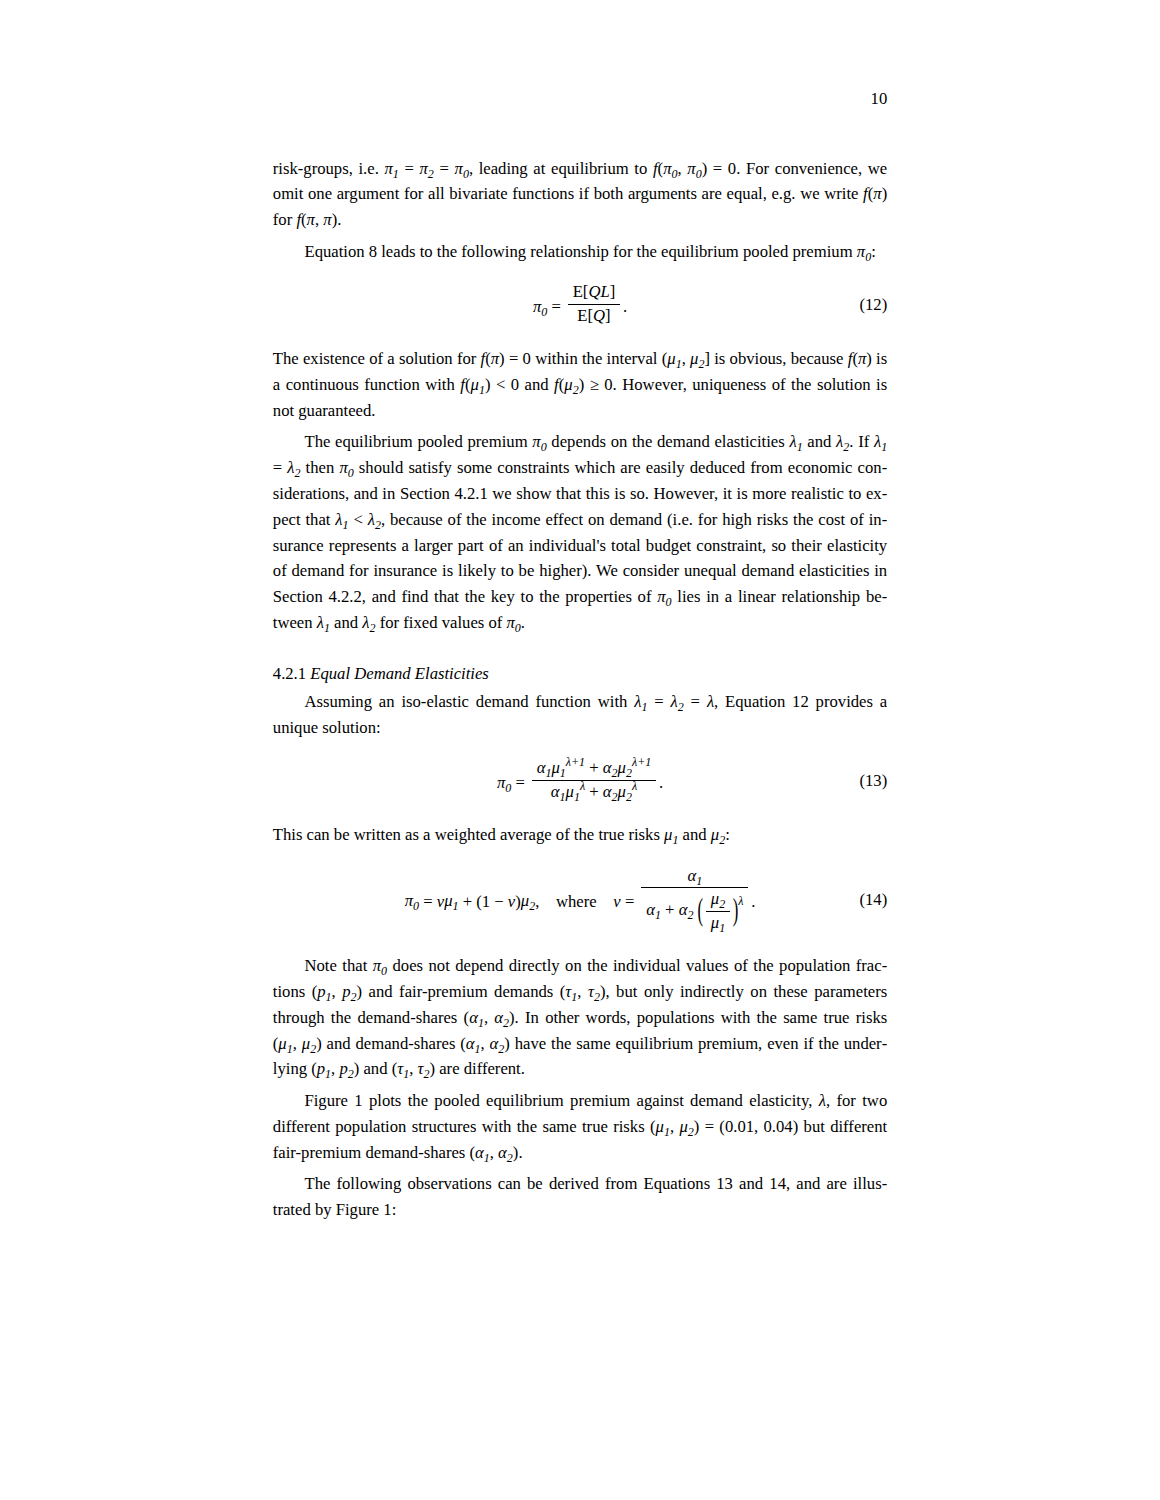10
risk-groups, i.e. π1 = π2 = π0, leading at equilibrium to f(π0, π0) = 0. For convenience, we omit one argument for all bivariate functions if both arguments are equal, e.g. we write f(π) for f(π, π).
Equation 8 leads to the following relationship for the equilibrium pooled premium π0:
π0 = E[QL] E[Q] .
(12)
The existence of a solution for f(π) = 0 within the interval (μ1, μ2] is obvious, because f(π) is a continuous function with f(μ1) < 0 and f(μ2) ≥ 0. However, uniqueness of the solution is not guaranteed.
The equilibrium pooled premium π0 depends on the demand elasticities λ1 and λ2. If λ1 = λ2 then π0 should satisfy some constraints which are easily deduced from economic considerations, and in Section 4.2.1 we show that this is so. However, it is more realistic to expect that λ1 < λ2, because of the income effect on demand (i.e. for high risks the cost of insurance represents a larger part of an individual's total budget constraint, so their elasticity of demand for insurance is likely to be higher). We consider unequal demand elasticities in Section 4.2.2, and find that the key to the properties of π0 lies in a linear relationship between λ1 and λ2 for fixed values of π0.
4.2.1 Equal Demand Elasticities
Assuming an iso-elastic demand function with λ1 = λ2 = λ, Equation 12 provides a unique solution:
π0 = α1μ1λ+1 + α2μ2λ+1 α1μ1λ + α2μ2λ .
(13)
This can be written as a weighted average of the true risks μ1 and μ2:
π0 = vμ1 + (1 − v)μ2, where v = α1 α1 + α2 (μ2 μ1) λ .
(14)
Note that π0 does not depend directly on the individual values of the population fractions (p1, p2) and fair-premium demands (τ1, τ2), but only indirectly on these parameters through the demand-shares (α1, α2). In other words, populations with the same true risks (μ1, μ2) and demand-shares (α1, α2) have the same equilibrium premium, even if the underlying (p1, p2) and (τ1, τ2) are different.
Figure 1 plots the pooled equilibrium premium against demand elasticity, λ, for two different population structures with the same true risks (μ1, μ2) = (0.01, 0.04) but different fair-premium demand-shares (α1, α2).
The following observations can be derived from Equations 13 and 14, and are illustrated by Figure 1: